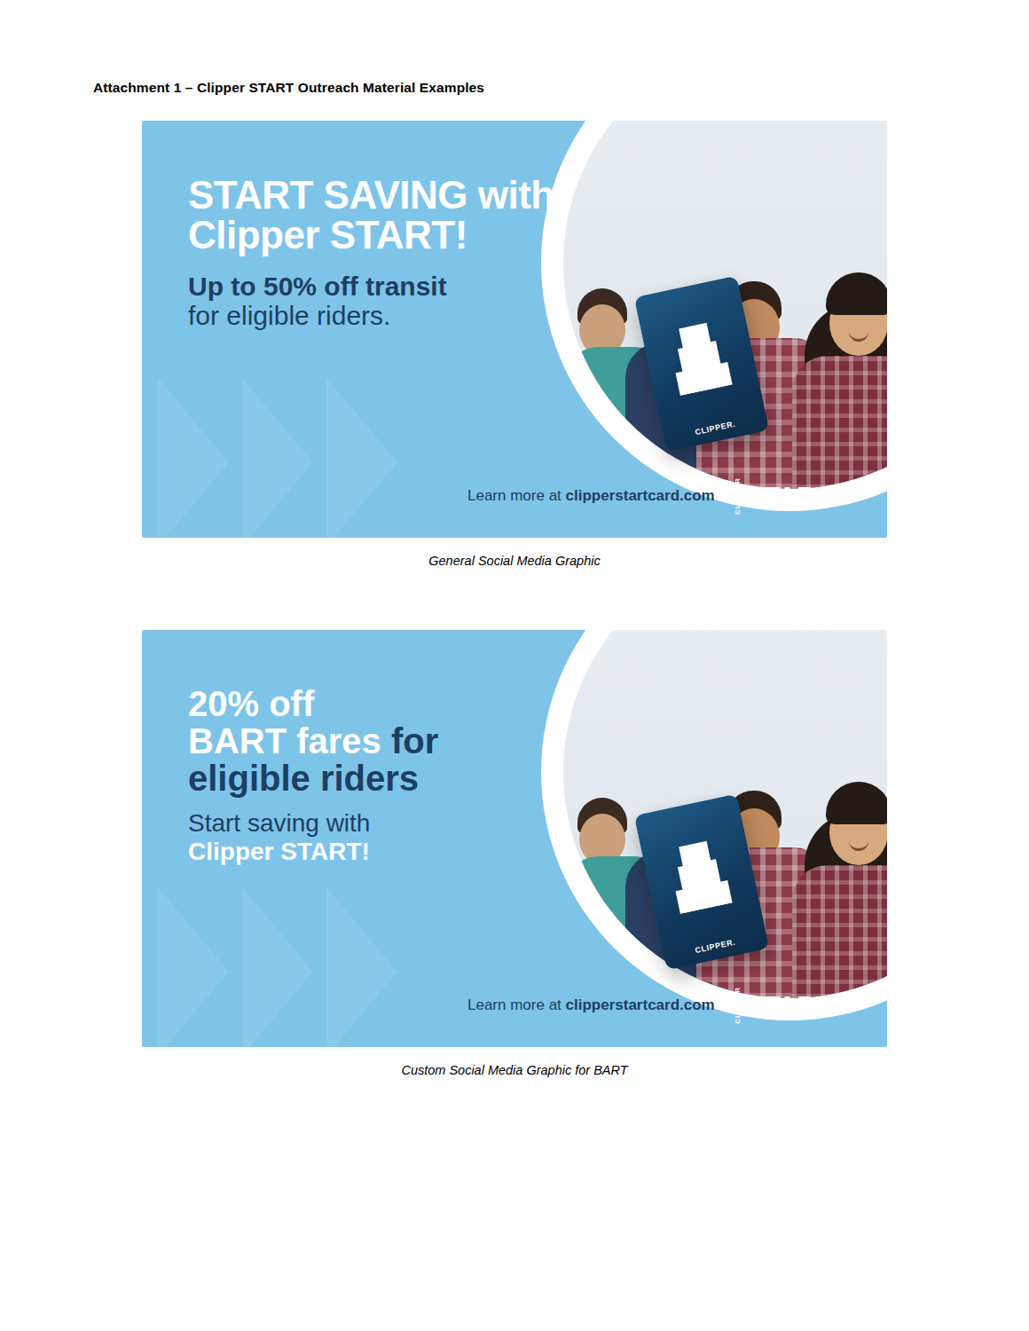Attachment 1 – Clipper START Outreach Material Examples
START SAVING with
Clipper START!
Up to 50% off transit
for eligible riders.
CLIPPER.
Learn more at clipperstartcard.com
CLIPPER START
General Social Media Graphic
20% off
BART fares for
eligible riders
Start saving with
Clipper START!
CLIPPER.
Learn more at clipperstartcard.com
CLIPPER START
Custom Social Media Graphic for BART